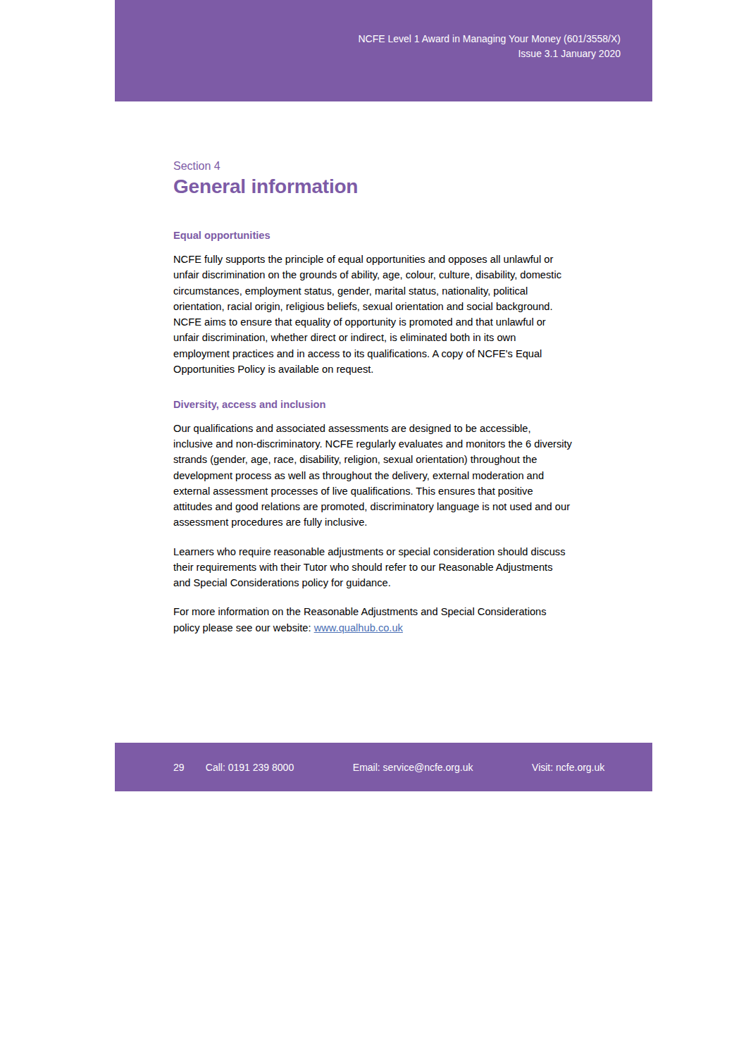NCFE Level 1 Award in Managing Your Money (601/3558/X)
Issue 3.1 January 2020
Section 4
General information
Equal opportunities
NCFE fully supports the principle of equal opportunities and opposes all unlawful or unfair discrimination on the grounds of ability, age, colour, culture, disability, domestic circumstances, employment status, gender, marital status, nationality, political orientation, racial origin, religious beliefs, sexual orientation and social background. NCFE aims to ensure that equality of opportunity is promoted and that unlawful or unfair discrimination, whether direct or indirect, is eliminated both in its own employment practices and in access to its qualifications. A copy of NCFE's Equal Opportunities Policy is available on request.
Diversity, access and inclusion
Our qualifications and associated assessments are designed to be accessible, inclusive and non-discriminatory. NCFE regularly evaluates and monitors the 6 diversity strands (gender, age, race, disability, religion, sexual orientation) throughout the development process as well as throughout the delivery, external moderation and external assessment processes of live qualifications. This ensures that positive attitudes and good relations are promoted, discriminatory language is not used and our assessment procedures are fully inclusive.
Learners who require reasonable adjustments or special consideration should discuss their requirements with their Tutor who should refer to our Reasonable Adjustments and Special Considerations policy for guidance.
For more information on the Reasonable Adjustments and Special Considerations policy please see our website: www.qualhub.co.uk
29 Call: 0191 239 8000 Email: service@ncfe.org.uk Visit: ncfe.org.uk